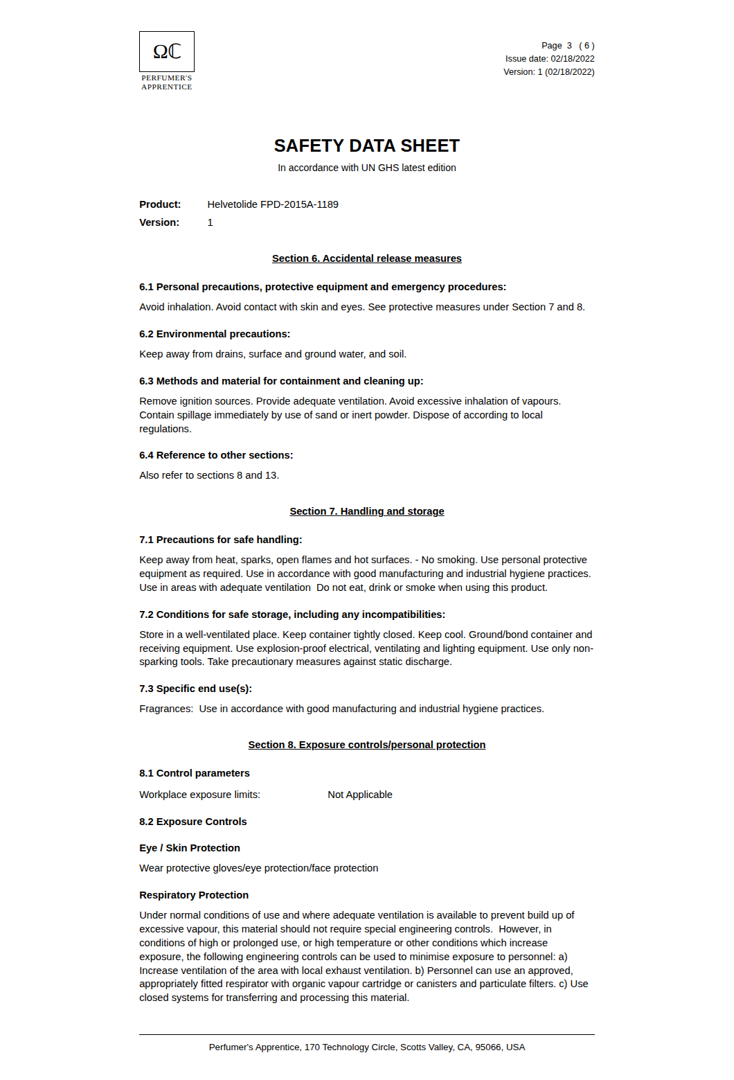Ωℂ
PERFUMER'S
APPRENTICE
Page 3 ( 6 )
Issue date: 02/18/2022
Version: 1 (02/18/2022)
SAFETY DATA SHEET
In accordance with UN GHS latest edition
Product: Helvetolide FPD-2015A-1189
Version: 1
Section 6. Accidental release measures
6.1 Personal precautions, protective equipment and emergency procedures:
Avoid inhalation. Avoid contact with skin and eyes. See protective measures under Section 7 and 8.
6.2 Environmental precautions:
Keep away from drains, surface and ground water, and soil.
6.3 Methods and material for containment and cleaning up:
Remove ignition sources. Provide adequate ventilation. Avoid excessive inhalation of vapours. Contain spillage immediately by use of sand or inert powder. Dispose of according to local regulations.
6.4 Reference to other sections:
Also refer to sections 8 and 13.
Section 7. Handling and storage
7.1 Precautions for safe handling:
Keep away from heat, sparks, open flames and hot surfaces. - No smoking. Use personal protective equipment as required. Use in accordance with good manufacturing and industrial hygiene practices. Use in areas with adequate ventilation Do not eat, drink or smoke when using this product.
7.2 Conditions for safe storage, including any incompatibilities:
Store in a well-ventilated place. Keep container tightly closed. Keep cool. Ground/bond container and receiving equipment. Use explosion-proof electrical, ventilating and lighting equipment. Use only non-sparking tools. Take precautionary measures against static discharge.
7.3 Specific end use(s):
Fragrances: Use in accordance with good manufacturing and industrial hygiene practices.
Section 8. Exposure controls/personal protection
8.1 Control parameters
Workplace exposure limits: Not Applicable
8.2 Exposure Controls
Eye / Skin Protection
Wear protective gloves/eye protection/face protection
Respiratory Protection
Under normal conditions of use and where adequate ventilation is available to prevent build up of excessive vapour, this material should not require special engineering controls. However, in conditions of high or prolonged use, or high temperature or other conditions which increase exposure, the following engineering controls can be used to minimise exposure to personnel: a) Increase ventilation of the area with local exhaust ventilation. b) Personnel can use an approved, appropriately fitted respirator with organic vapour cartridge or canisters and particulate filters. c) Use closed systems for transferring and processing this material.
Perfumer's Apprentice, 170 Technology Circle, Scotts Valley, CA, 95066, USA